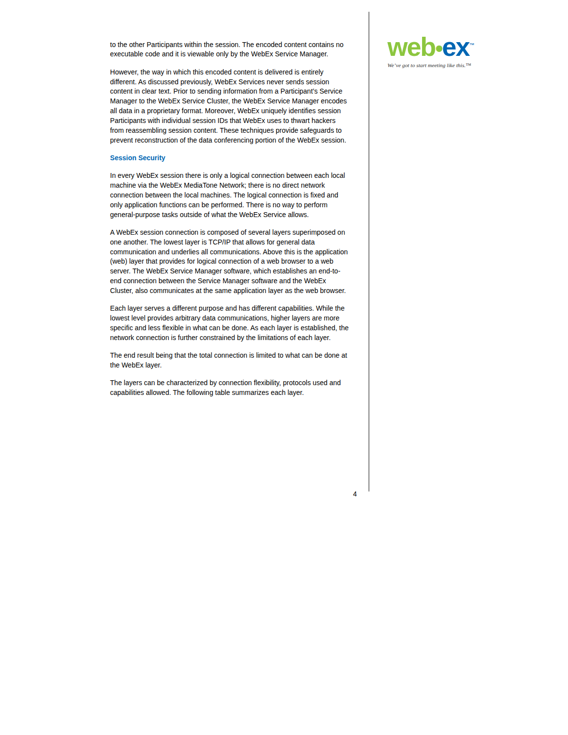web•ex™
We’ve got to start meeting like this.™
to the other Participants within the session. The encoded content contains no executable code and it is viewable only by the WebEx Service Manager.
However, the way in which this encoded content is delivered is entirely different. As discussed previously, WebEx Services never sends session content in clear text. Prior to sending information from a Participant’s Service Manager to the WebEx Service Cluster, the WebEx Service Manager encodes all data in a proprietary format. Moreover, WebEx uniquely identifies session Participants with individual session IDs that WebEx uses to thwart hackers from reassembling session content. These techniques provide safeguards to prevent reconstruction of the data conferencing portion of the WebEx session.
Session Security
In every WebEx session there is only a logical connection between each local machine via the WebEx MediaTone Network; there is no direct network connection between the local machines. The logical connection is fixed and only application functions can be performed. There is no way to perform general-purpose tasks outside of what the WebEx Service allows.
A WebEx session connection is composed of several layers superimposed on one another. The lowest layer is TCP/IP that allows for general data communication and underlies all communications. Above this is the application (web) layer that provides for logical connection of a web browser to a web server. The WebEx Service Manager software, which establishes an end-to-end connection between the Service Manager software and the WebEx Cluster, also communicates at the same application layer as the web browser.
Each layer serves a different purpose and has different capabilities. While the lowest level provides arbitrary data communications, higher layers are more specific and less flexible in what can be done. As each layer is established, the network connection is further constrained by the limitations of each layer.
The end result being that the total connection is limited to what can be done at the WebEx layer.
The layers can be characterized by connection flexibility, protocols used and capabilities allowed. The following table summarizes each layer.
4